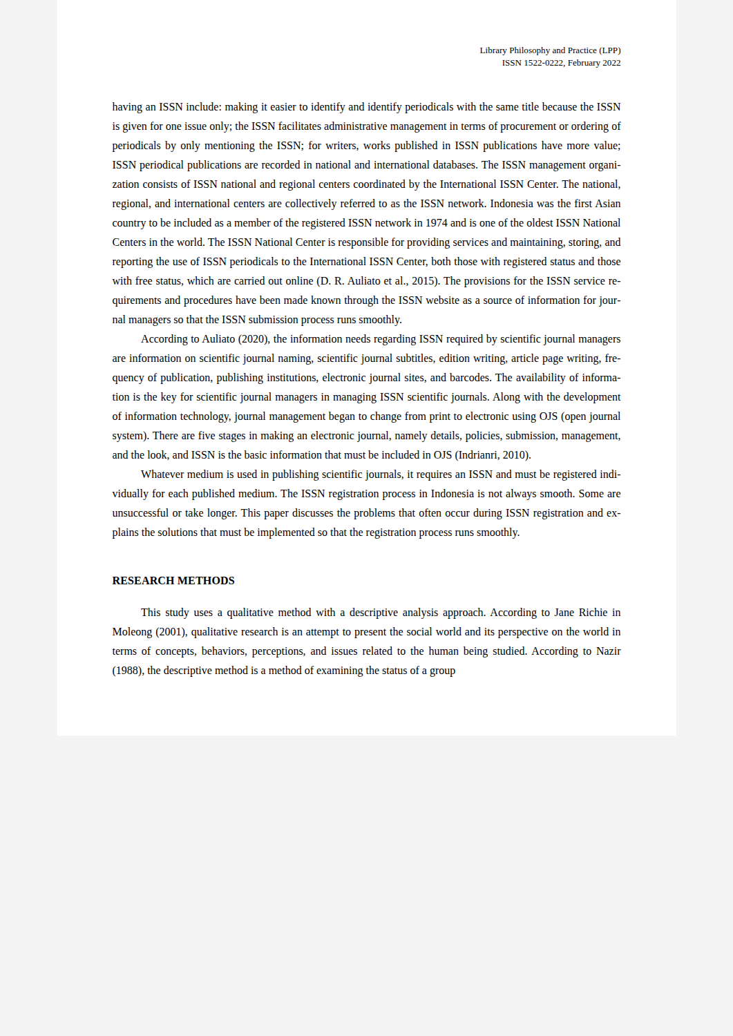Library Philosophy and Practice (LPP) ISSN 1522-0222, February 2022
having an ISSN include: making it easier to identify and identify periodicals with the same title because the ISSN is given for one issue only; the ISSN facilitates administrative management in terms of procurement or ordering of periodicals by only mentioning the ISSN; for writers, works published in ISSN publications have more value; ISSN periodical publications are recorded in national and international databases. The ISSN management organization consists of ISSN national and regional centers coordinated by the International ISSN Center. The national, regional, and international centers are collectively referred to as the ISSN network. Indonesia was the first Asian country to be included as a member of the registered ISSN network in 1974 and is one of the oldest ISSN National Centers in the world. The ISSN National Center is responsible for providing services and maintaining, storing, and reporting the use of ISSN periodicals to the International ISSN Center, both those with registered status and those with free status, which are carried out online (D. R. Auliato et al., 2015). The provisions for the ISSN service requirements and procedures have been made known through the ISSN website as a source of information for journal managers so that the ISSN submission process runs smoothly.
According to Auliato (2020), the information needs regarding ISSN required by scientific journal managers are information on scientific journal naming, scientific journal subtitles, edition writing, article page writing, frequency of publication, publishing institutions, electronic journal sites, and barcodes. The availability of information is the key for scientific journal managers in managing ISSN scientific journals. Along with the development of information technology, journal management began to change from print to electronic using OJS (open journal system). There are five stages in making an electronic journal, namely details, policies, submission, management, and the look, and ISSN is the basic information that must be included in OJS (Indrianri, 2010).
Whatever medium is used in publishing scientific journals, it requires an ISSN and must be registered individually for each published medium. The ISSN registration process in Indonesia is not always smooth. Some are unsuccessful or take longer. This paper discusses the problems that often occur during ISSN registration and explains the solutions that must be implemented so that the registration process runs smoothly.
Research Methods
This study uses a qualitative method with a descriptive analysis approach. According to Jane Richie in Moleong (2001), qualitative research is an attempt to present the social world and its perspective on the world in terms of concepts, behaviors, perceptions, and issues related to the human being studied. According to Nazir (1988), the descriptive method is a method of examining the status of a group